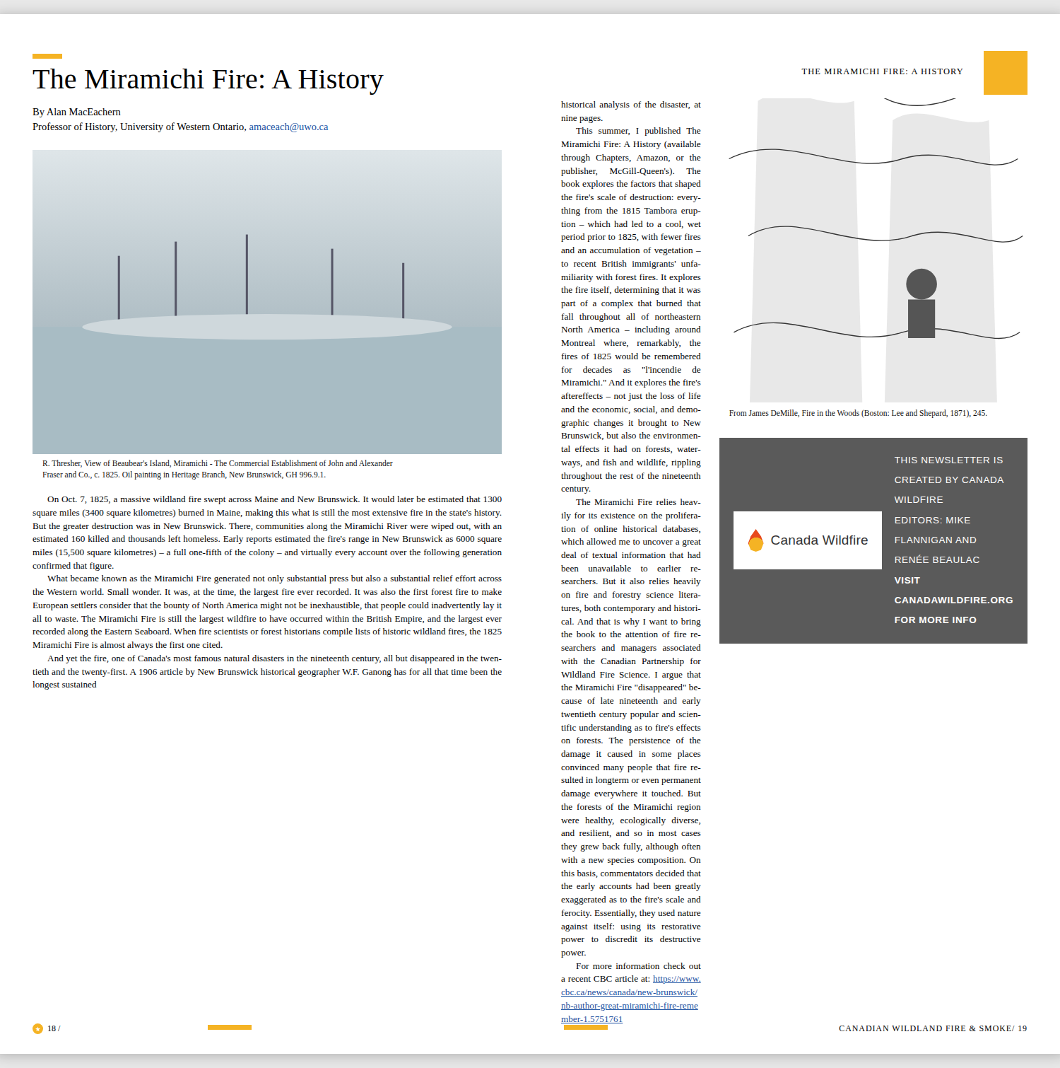The Miramichi Fire: A History
By Alan MacEachern
Professor of History, University of Western Ontario, amaceach@uwo.ca
R. Thresher, View of Beaubear's Island, Miramichi - The Commercial Establishment of John and Alexander
Fraser and Co., c. 1825. Oil painting in Heritage Branch, New Brunswick, GH 996.9.1.
On Oct. 7, 1825, a massive wildland fire swept across Maine and New Brunswick. It would later be estimated that 1300 square miles (3400 square kilometres) burned in Maine, making this what is still the most extensive fire in the state's history. But the greater destruction was in New Brunswick. There, communities along the Miramichi River were wiped out, with an estimated 160 killed and thousands left homeless. Early reports estimated the fire's range in New Brunswick as 6000 square miles (15,500 square kilometres) – a full one-fifth of the colony – and virtually every account over the following generation confirmed that figure.
What became known as the Miramichi Fire generated not only substantial press but also a substantial relief effort across the Western world. Small wonder. It was, at the time, the largest fire ever recorded. It was also the first forest fire to make European settlers consider that the bounty of North America might not be inexhaustible, that people could inadvertently lay it all to waste. The Miramichi Fire is still the largest wildfire to have occurred within the British Empire, and the largest ever recorded along the Eastern Seaboard. When fire scientists or forest historians compile lists of historic wildland fires, the 1825 Miramichi Fire is almost always the first one cited.
And yet the fire, one of Canada's most famous natural disasters in the nineteenth century, all but disappeared in the twentieth and the twenty-first. A 1906 article by New Brunswick historical geographer W.F. Ganong has for all that time been the longest sustained
18 /
The Miramichi Fire: A History
historical analysis of the disaster, at nine pages.
This summer, I published The Miramichi Fire: A History (available through Chapters, Amazon, or the publisher, McGill-Queen's). The book explores the factors that shaped the fire's scale of destruction: everything from the 1815 Tambora eruption – which had led to a cool, wet period prior to 1825, with fewer fires and an accumulation of vegetation – to recent British immigrants' unfamiliarity with forest fires. It explores the fire itself, determining that it was part of a complex that burned that fall throughout all of northeastern North America – including around Montreal where, remarkably, the fires of 1825 would be remembered for decades as "l'incendie de Miramichi." And it explores the fire's aftereffects – not just the loss of life and the economic, social, and demographic changes it brought to New Brunswick, but also the environmental effects it had on forests, waterways, and fish and wildlife, rippling throughout the rest of the nineteenth century.
The Miramichi Fire relies heavily for its existence on the proliferation of online historical databases, which allowed me to uncover a great deal of textual information that had been unavailable to earlier researchers. But it also relies heavily on fire and forestry science literatures, both contemporary and historical. And that is why I want to bring the book to the attention of fire researchers and managers associated with the Canadian Partnership for Wildland Fire Science. I argue that the Miramichi Fire "disappeared" because of late nineteenth and early twentieth century popular and scientific understanding as to fire's effects on forests. The persistence of the damage it caused in some places convinced many people that fire resulted in longterm or even permanent damage everywhere it touched. But the forests of the Miramichi region were healthy, ecologically diverse, and resilient, and so in most cases they grew back fully, although often with a new species composition. On this basis, commentators decided that the early accounts had been greatly exaggerated as to the fire's scale and ferocity. Essentially, they used nature against itself: using its restorative power to discredit its destructive power.
For more information check out a recent CBC article at: https://www.cbc.ca/news/canada/new-brunswick/nb-author-great-miramichi-fire-remember-1.5751761
From James DeMille, Fire in the Woods (Boston: Lee and Shepard, 1871), 245.
Canada Wildfire
This newsletter is created by Canada Wildfire
Editors: Mike Flannigan and Renée Beaulac
Visit canadawildfire.org for more info
Canadian Wildland Fire & Smoke/ 19